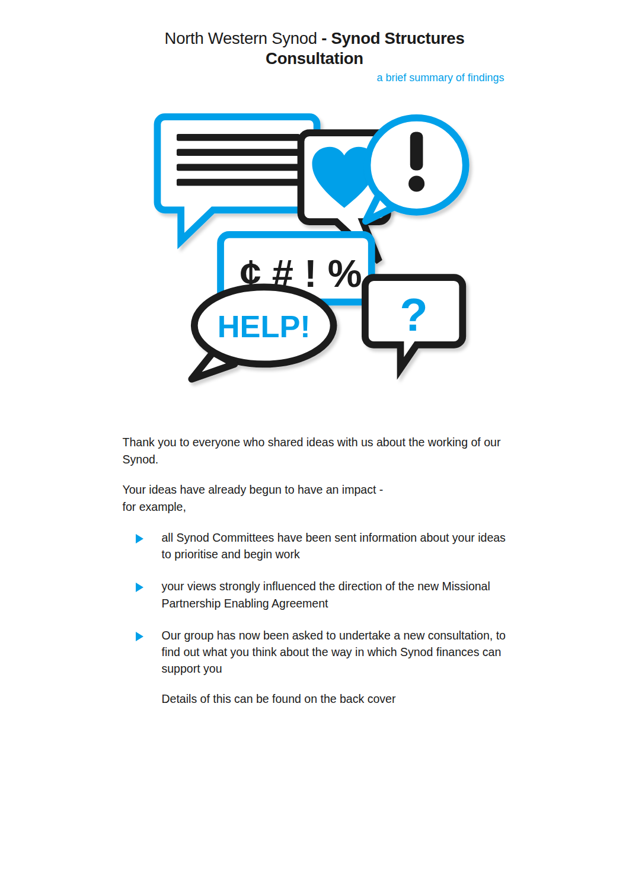North Western Synod - Synod Structures Consultation
a brief summary of findings
¢ # ! % HELP! ?
Thank you to everyone who shared ideas with us about the working of our Synod.
Your ideas have already begun to have an impact -
for example,
all Synod Committees have been sent information about your ideas to prioritise and begin work
your views strongly influenced the direction of the new Missional Partnership Enabling Agreement
Our group has now been asked to undertake a new consultation, to find out what you think about the way in which Synod finances can support you
Details of this can be found on the back cover